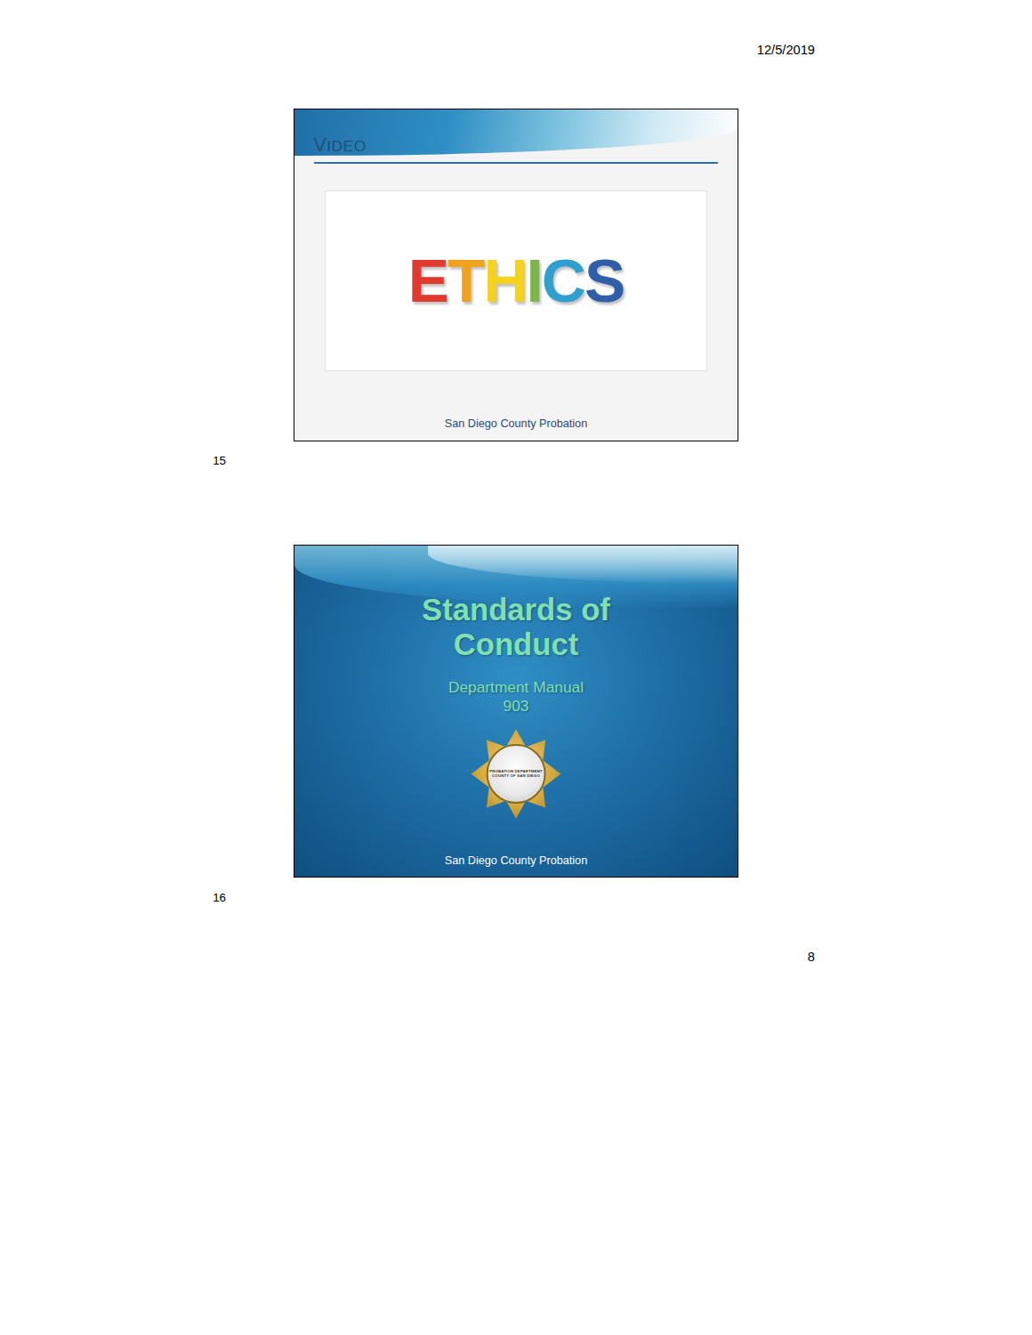12/5/2019
VIDEO
ETHICS
San Diego County Probation
15
Standards of
Conduct
Department Manual
903
PROBATION DEPARTMENT
COUNTY OF SAN DIEGO
San Diego County Probation
16
8